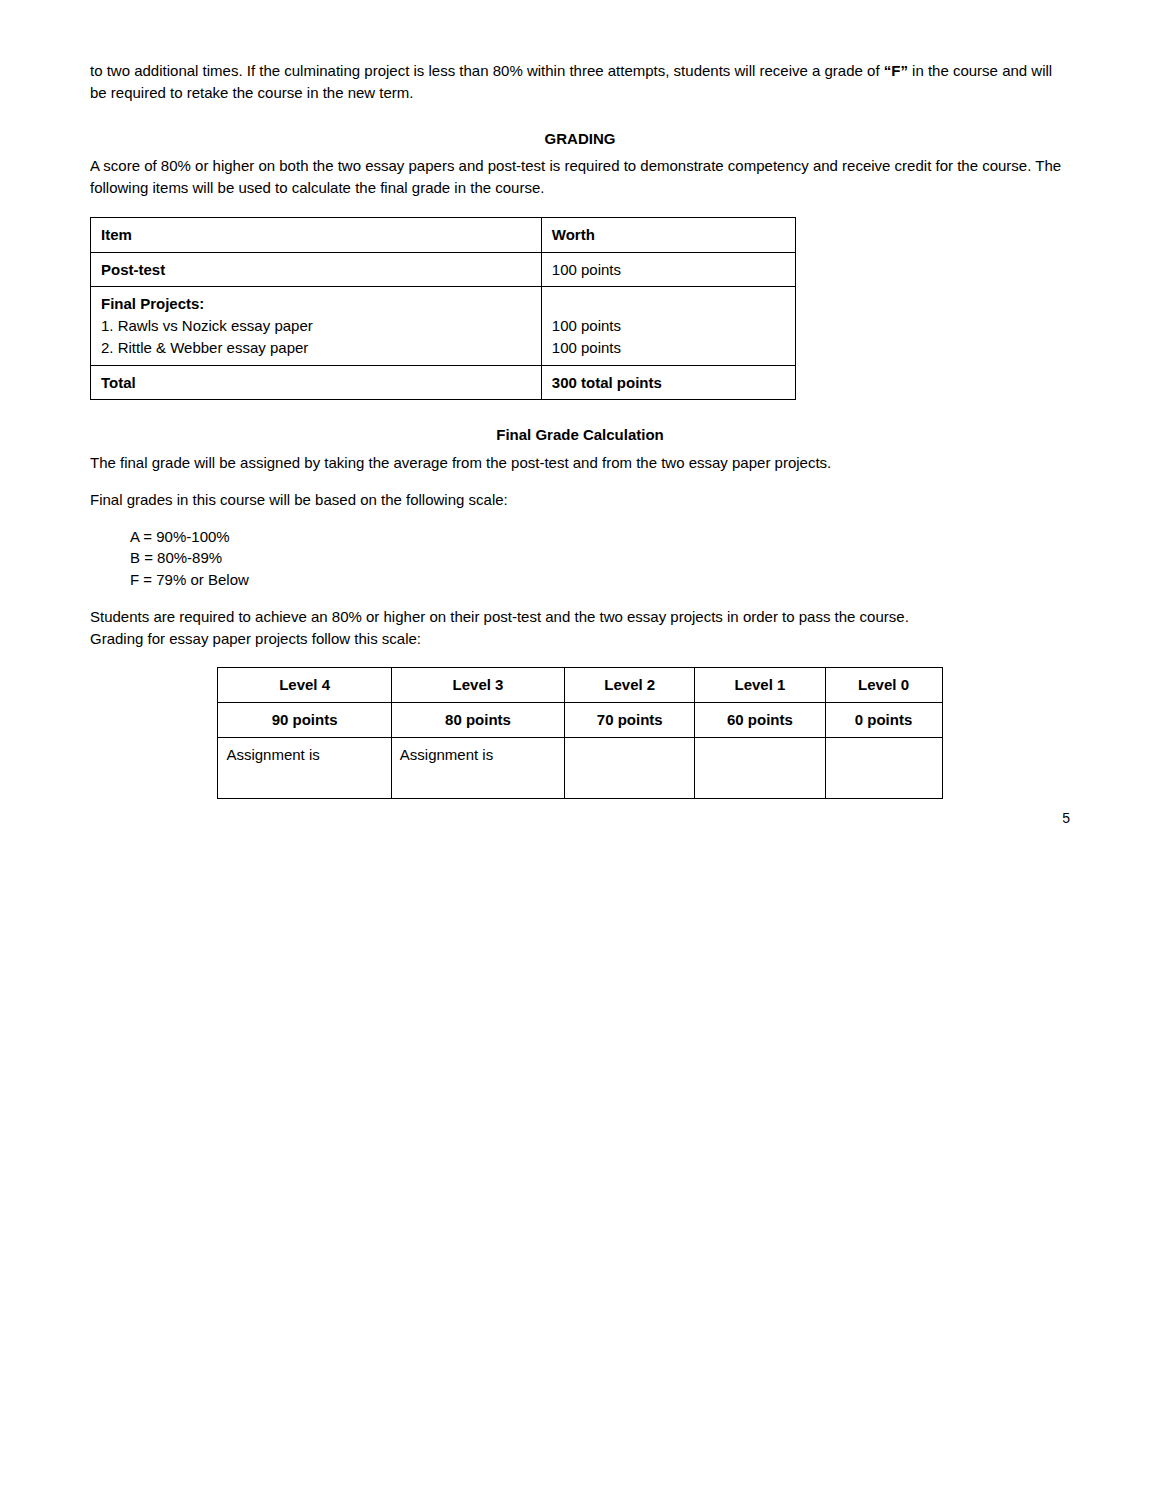to two additional times. If the culminating project is less than 80% within three attempts, students will receive a grade of “F” in the course and will be required to retake the course in the new term.
GRADING
A score of 80% or higher on both the two essay papers and post-test is required to demonstrate competency and receive credit for the course. The following items will be used to calculate the final grade in the course.
| Item | Worth |
| --- | --- |
| Post-test | 100 points |
| Final Projects: 1. Rawls vs Nozick essay paper 2. Rittle & Webber essay paper | 100 points 100 points |
| Total | 300 total points |
Final Grade Calculation
The final grade will be assigned by taking the average from the post-test and from the two essay paper projects.
Final grades in this course will be based on the following scale:
A = 90%-100%
B = 80%-89%
F = 79% or Below
Students are required to achieve an 80% or higher on their post-test and the two essay projects in order to pass the course.
Grading for essay paper projects follow this scale:
| Level 4 | Level 3 | Level 2 | Level 1 | Level 0 |
| --- | --- | --- | --- | --- |
| 90 points | 80 points | 70 points | 60 points | 0 points |
| Assignment is | Assignment is | | | |
5